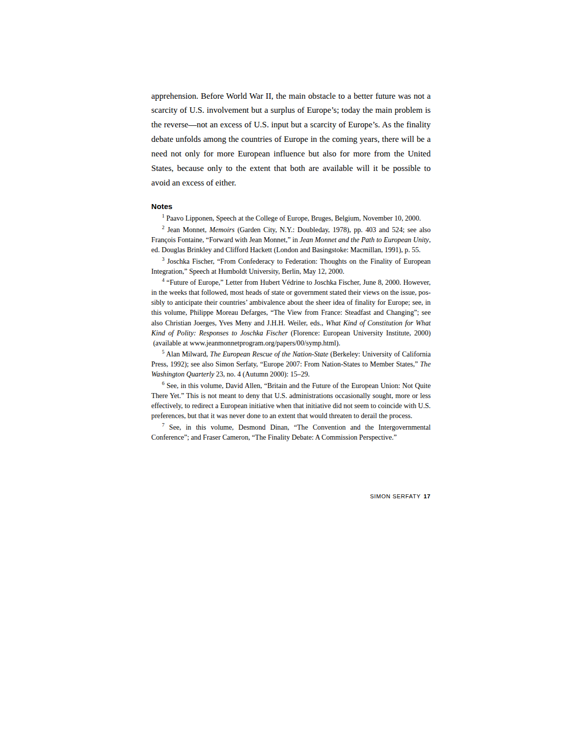apprehension. Before World War II, the main obstacle to a better future was not a scarcity of U.S. involvement but a surplus of Europe’s; today the main problem is the reverse—not an excess of U.S. input but a scarcity of Europe’s. As the finality debate unfolds among the countries of Europe in the coming years, there will be a need not only for more European influence but also for more from the United States, because only to the extent that both are available will it be possible to avoid an excess of either.
Notes
1 Paavo Lipponen, Speech at the College of Europe, Bruges, Belgium, November 10, 2000.
2 Jean Monnet, Memoirs (Garden City, N.Y.: Doubleday, 1978), pp. 403 and 524; see also François Fontaine, “Forward with Jean Monnet,” in Jean Monnet and the Path to European Unity, ed. Douglas Brinkley and Clifford Hackett (London and Basingstoke: Macmillan, 1991), p. 55.
3 Joschka Fischer, “From Confederacy to Federation: Thoughts on the Finality of European Integration,” Speech at Humboldt University, Berlin, May 12, 2000.
4 “Future of Europe,” Letter from Hubert Védrine to Joschka Fischer, June 8, 2000. However, in the weeks that followed, most heads of state or government stated their views on the issue, possibly to anticipate their countries’ ambivalence about the sheer idea of finality for Europe; see, in this volume, Philippe Moreau Defarges, “The View from France: Steadfast and Changing”; see also Christian Joerges, Yves Meny and J.H.H. Weiler, eds., What Kind of Constitution for What Kind of Polity: Responses to Joschka Fischer (Florence: European University Institute, 2000) (available at www.jeanmonnetprogram.org/papers/00/symp.html).
5 Alan Milward, The European Rescue of the Nation-State (Berkeley: University of California Press, 1992); see also Simon Serfaty, “Europe 2007: From Nation-States to Member States,” The Washington Quarterly 23, no. 4 (Autumn 2000): 15–29.
6 See, in this volume, David Allen, “Britain and the Future of the European Union: Not Quite There Yet.” This is not meant to deny that U.S. administrations occasionally sought, more or less effectively, to redirect a European initiative when that initiative did not seem to coincide with U.S. preferences, but that it was never done to an extent that would threaten to derail the process.
7 See, in this volume, Desmond Dinan, “The Convention and the Intergovernmental Conference”; and Fraser Cameron, “The Finality Debate: A Commission Perspective.”
SIMON SERFATY17